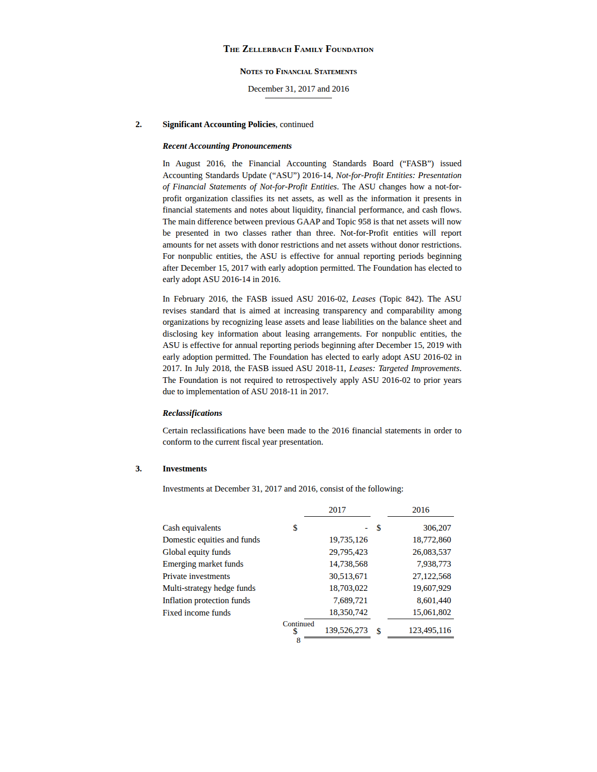The Zellerbach Family Foundation
Notes to Financial Statements
December 31, 2017 and 2016
2.
Significant Accounting Policies, continued
Recent Accounting Pronouncements
In August 2016, the Financial Accounting Standards Board (“FASB”) issued Accounting Standards Update (“ASU”) 2016-14, Not-for-Profit Entities: Presentation of Financial Statements of Not-for-Profit Entities. The ASU changes how a not-for-profit organization classifies its net assets, as well as the information it presents in financial statements and notes about liquidity, financial performance, and cash flows. The main difference between previous GAAP and Topic 958 is that net assets will now be presented in two classes rather than three. Not-for-Profit entities will report amounts for net assets with donor restrictions and net assets without donor restrictions. For nonpublic entities, the ASU is effective for annual reporting periods beginning after December 15, 2017 with early adoption permitted. The Foundation has elected to early adopt ASU 2016-14 in 2016.
In February 2016, the FASB issued ASU 2016-02, Leases (Topic 842). The ASU revises standard that is aimed at increasing transparency and comparability among organizations by recognizing lease assets and lease liabilities on the balance sheet and disclosing key information about leasing arrangements. For nonpublic entities, the ASU is effective for annual reporting periods beginning after December 15, 2019 with early adoption permitted. The Foundation has elected to early adopt ASU 2016-02 in 2017. In July 2018, the FASB issued ASU 2018-11, Leases: Targeted Improvements. The Foundation is not required to retrospectively apply ASU 2016-02 to prior years due to implementation of ASU 2018-11 in 2017.
Reclassifications
Certain reclassifications have been made to the 2016 financial statements in order to conform to the current fiscal year presentation.
3.
Investments
Investments at December 31, 2017 and 2016, consist of the following:
| | | 2017 | | 2016 |
| Cash equivalents | $ | - | $ | 306,207 |
| Domestic equities and funds | | 19,735,126 | | 18,772,860 |
| Global equity funds | | 29,795,423 | | 26,083,537 |
| Emerging market funds | | 14,738,568 | | 7,938,773 |
| Private investments | | 30,513,671 | | 27,122,568 |
| Multi-strategy hedge funds | | 18,703,022 | | 19,607,929 |
| Inflation protection funds | | 7,689,721 | | 8,601,440 |
| Fixed income funds | | 18,350,742 | | 15,061,802 |
| | $ | 139,526,273 | $ | 123,495,116 |
Continued
8